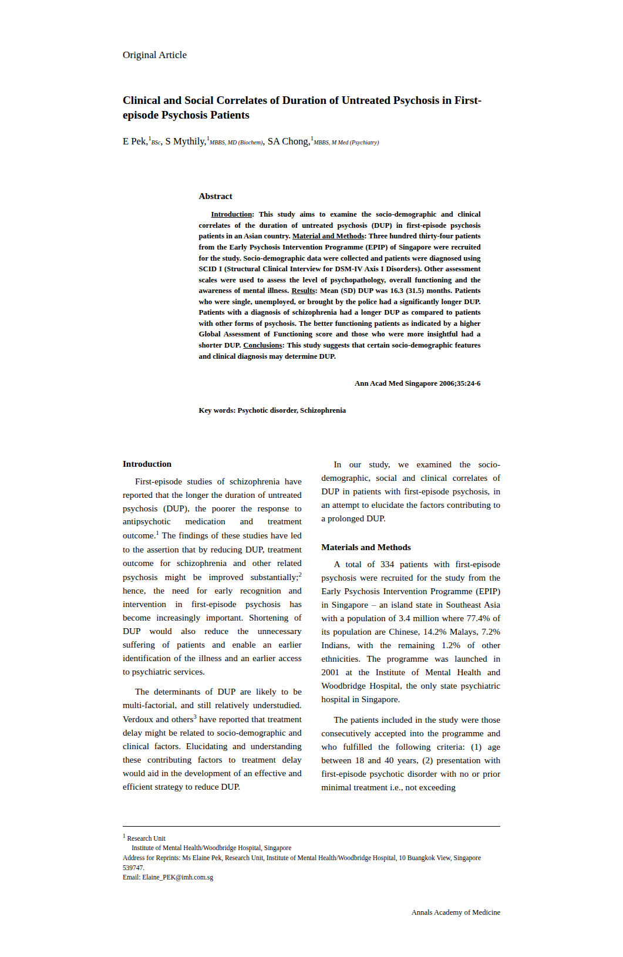Original Article
Clinical and Social Correlates of Duration of Untreated Psychosis in First-episode Psychosis Patients
E Pek,1BSc, S Mythily,1MBBS, MD (Biochem), SA Chong,1MBBS, M Med (Psychiatry)
Abstract
Introduction: This study aims to examine the socio-demographic and clinical correlates of the duration of untreated psychosis (DUP) in first-episode psychosis patients in an Asian country. Material and Methods: Three hundred thirty-four patients from the Early Psychosis Intervention Programme (EPIP) of Singapore were recruited for the study. Socio-demographic data were collected and patients were diagnosed using SCID I (Structural Clinical Interview for DSM-IV Axis I Disorders). Other assessment scales were used to assess the level of psychopathology, overall functioning and the awareness of mental illness. Results: Mean (SD) DUP was 16.3 (31.5) months. Patients who were single, unemployed, or brought by the police had a significantly longer DUP. Patients with a diagnosis of schizophrenia had a longer DUP as compared to patients with other forms of psychosis. The better functioning patients as indicated by a higher Global Assessment of Functioning score and those who were more insightful had a shorter DUP. Conclusions: This study suggests that certain socio-demographic features and clinical diagnosis may determine DUP.
Ann Acad Med Singapore 2006;35:24-6
Key words: Psychotic disorder, Schizophrenia
Introduction
First-episode studies of schizophrenia have reported that the longer the duration of untreated psychosis (DUP), the poorer the response to antipsychotic medication and treatment outcome.1 The findings of these studies have led to the assertion that by reducing DUP, treatment outcome for schizophrenia and other related psychosis might be improved substantially;2 hence, the need for early recognition and intervention in first-episode psychosis has become increasingly important. Shortening of DUP would also reduce the unnecessary suffering of patients and enable an earlier identification of the illness and an earlier access to psychiatric services.
The determinants of DUP are likely to be multi-factorial, and still relatively understudied. Verdoux and others3 have reported that treatment delay might be related to socio-demographic and clinical factors. Elucidating and understanding these contributing factors to treatment delay would aid in the development of an effective and efficient strategy to reduce DUP.
In our study, we examined the socio-demographic, social and clinical correlates of DUP in patients with first-episode psychosis, in an attempt to elucidate the factors contributing to a prolonged DUP.
Materials and Methods
A total of 334 patients with first-episode psychosis were recruited for the study from the Early Psychosis Intervention Programme (EPIP) in Singapore – an island state in Southeast Asia with a population of 3.4 million where 77.4% of its population are Chinese, 14.2% Malays, 7.2% Indians, with the remaining 1.2% of other ethnicities. The programme was launched in 2001 at the Institute of Mental Health and Woodbridge Hospital, the only state psychiatric hospital in Singapore.
The patients included in the study were those consecutively accepted into the programme and who fulfilled the following criteria: (1) age between 18 and 40 years, (2) presentation with first-episode psychotic disorder with no or prior minimal treatment i.e., not exceeding
1 Research Unit
Institute of Mental Health/Woodbridge Hospital, Singapore
Address for Reprints: Ms Elaine Pek, Research Unit, Institute of Mental Health/Woodbridge Hospital, 10 Buangkok View, Singapore 539747.
Email: Elaine_PEK@imh.com.sg
Annals Academy of Medicine